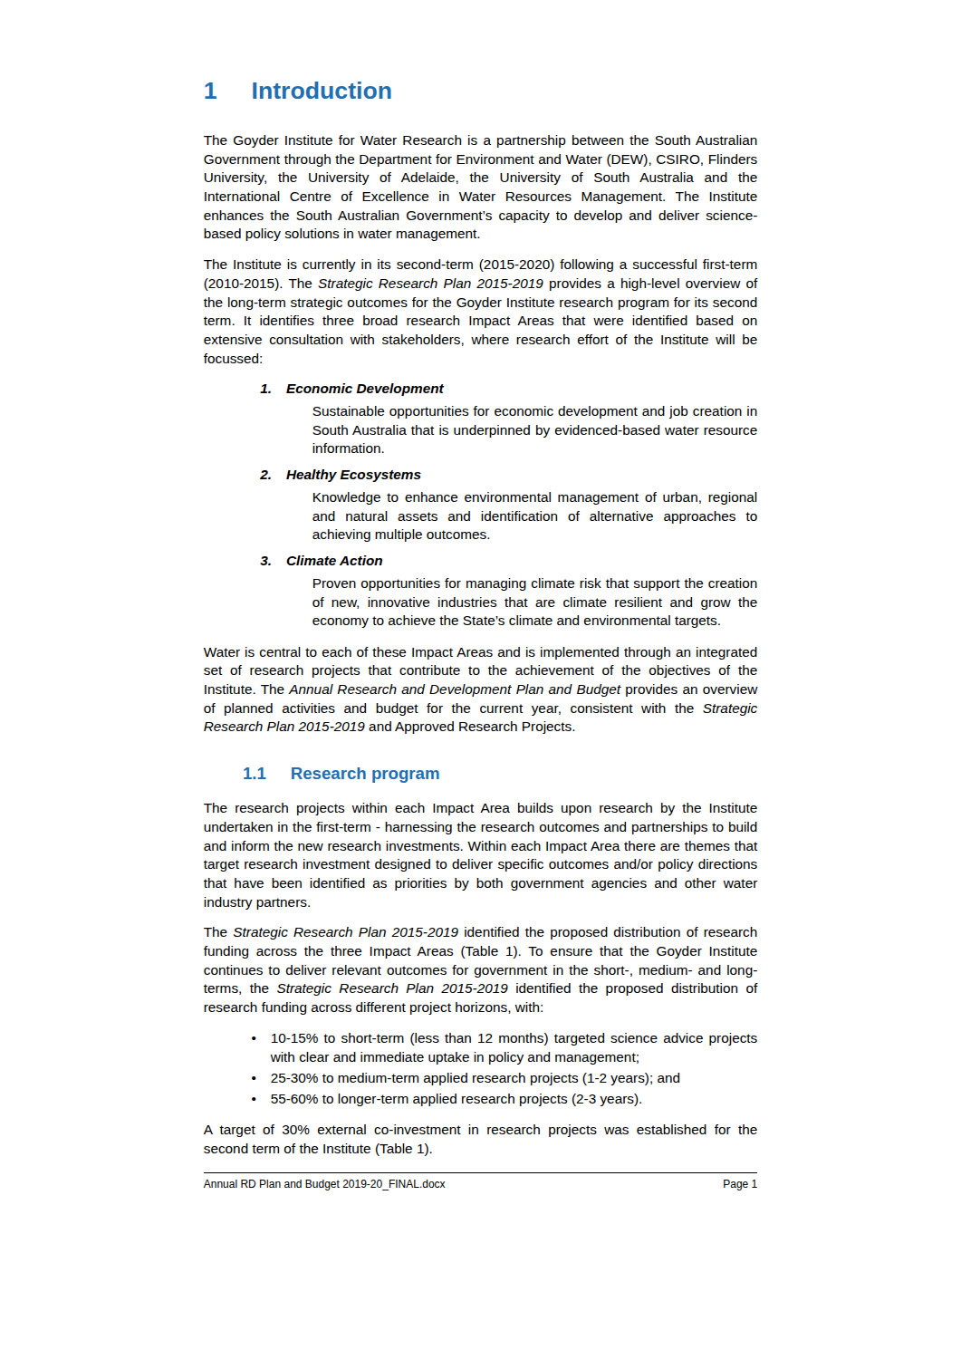1 Introduction
The Goyder Institute for Water Research is a partnership between the South Australian Government through the Department for Environment and Water (DEW), CSIRO, Flinders University, the University of Adelaide, the University of South Australia and the International Centre of Excellence in Water Resources Management. The Institute enhances the South Australian Government’s capacity to develop and deliver science-based policy solutions in water management.
The Institute is currently in its second-term (2015-2020) following a successful first-term (2010-2015). The Strategic Research Plan 2015-2019 provides a high-level overview of the long-term strategic outcomes for the Goyder Institute research program for its second term. It identifies three broad research Impact Areas that were identified based on extensive consultation with stakeholders, where research effort of the Institute will be focussed:
Economic Development Sustainable opportunities for economic development and job creation in South Australia that is underpinned by evidenced-based water resource information.
Healthy Ecosystems Knowledge to enhance environmental management of urban, regional and natural assets and identification of alternative approaches to achieving multiple outcomes.
Climate Action Proven opportunities for managing climate risk that support the creation of new, innovative industries that are climate resilient and grow the economy to achieve the State’s climate and environmental targets.
Water is central to each of these Impact Areas and is implemented through an integrated set of research projects that contribute to the achievement of the objectives of the Institute. The Annual Research and Development Plan and Budget provides an overview of planned activities and budget for the current year, consistent with the Strategic Research Plan 2015-2019 and Approved Research Projects.
1.1 Research program
The research projects within each Impact Area builds upon research by the Institute undertaken in the first-term - harnessing the research outcomes and partnerships to build and inform the new research investments. Within each Impact Area there are themes that target research investment designed to deliver specific outcomes and/or policy directions that have been identified as priorities by both government agencies and other water industry partners.
The Strategic Research Plan 2015-2019 identified the proposed distribution of research funding across the three Impact Areas (Table 1). To ensure that the Goyder Institute continues to deliver relevant outcomes for government in the short-, medium- and long-terms, the Strategic Research Plan 2015-2019 identified the proposed distribution of research funding across different project horizons, with:
10-15% to short-term (less than 12 months) targeted science advice projects with clear and immediate uptake in policy and management;
25-30% to medium-term applied research projects (1-2 years); and
55-60% to longer-term applied research projects (2-3 years).
A target of 30% external co-investment in research projects was established for the second term of the Institute (Table 1).
Annual RD Plan and Budget 2019-20_FINAL.docx Page 1